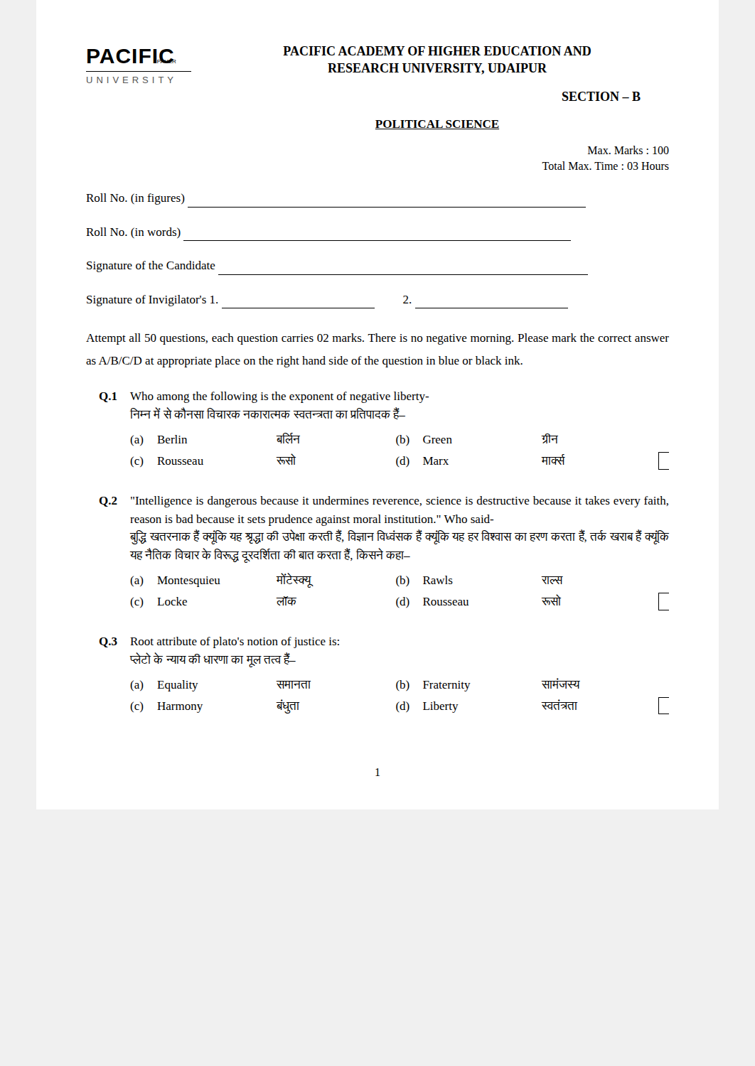PACIFICPAHER
UNIVERSITY
PACIFIC ACADEMY OF HIGHER EDUCATION AND
RESEARCH UNIVERSITY, UDAIPUR
SECTION – B
POLITICAL SCIENCE
Max. Marks : 100
Total Max. Time : 03 Hours
Roll No. (in figures)
Roll No. (in words)
Signature of the Candidate
Signature of Invigilator's 1. 2.
Attempt all 50 questions, each question carries 02 marks. There is no negative morning. Please mark the correct answer as A/B/C/D at appropriate place on the right hand side of the question in blue or black ink.
Q.1
Who among the following is the exponent of negative liberty-
निम्न में से कौनसा विचारक नकारात्मक स्वतन्त्रता का प्रतिपादक हैं–
| (a) | Berlin | बर्लिन | | (b) | Green | ग्रीन | |
| (c) | Rousseau | रूसो | | (d) | Marx | मार्क्स | |
Q.2
"Intelligence is dangerous because it undermines reverence, science is destructive because it takes every faith, reason is bad because it sets prudence against moral institution." Who said-
बुद्धि खतरनाक हैं क्यूंकि यह श्रृद्धा की उपेक्षा करती हैं, विज्ञान विध्वंसक हैं क्यूंकि यह हर विश्वास का हरण करता हैं, तर्क खराब हैं क्यूंकि यह नैतिक विचार के विरूद्ध दूरदर्शिता की बात करता हैं, किसने कहा–
| (a) | Montesquieu | मोंटेस्क्यू | | (b) | Rawls | राल्स | |
| (c) | Locke | लॉक | | (d) | Rousseau | रूसो | |
Q.3
Root attribute of plato's notion of justice is:
प्लेटो के न्याय की धारणा का मूल तत्व हैं–
| (a) | Equality | समानता | | (b) | Fraternity | सामंजस्य | |
| (c) | Harmony | बंधुता | | (d) | Liberty | स्वतंत्रता | |
1